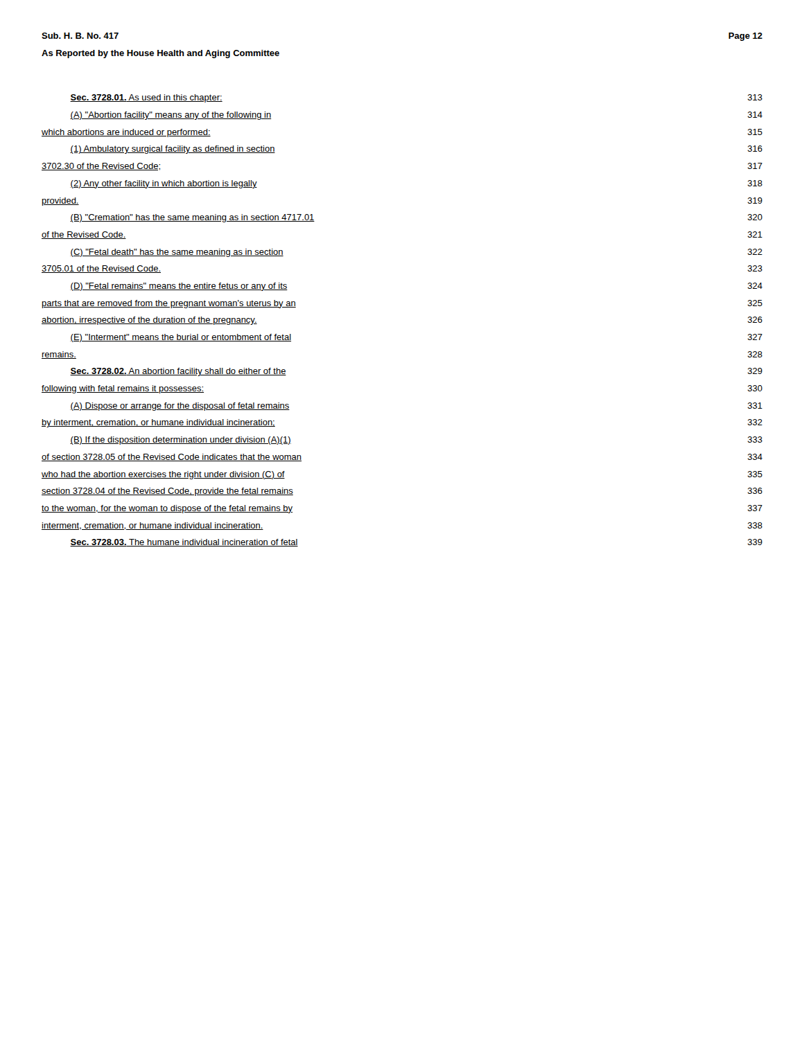Sub. H. B. No. 417 As Reported by the House Health and Aging Committee
Page 12
| Sec. 3728.01. As used in this chapter: | 313 |
| (A) "Abortion facility" means any of the following in | 314 |
| which abortions are induced or performed: | 315 |
| (1) Ambulatory surgical facility as defined in section | 316 |
| 3702.30 of the Revised Code; | 317 |
| (2) Any other facility in which abortion is legally | 318 |
| provided. | 319 |
| (B) "Cremation" has the same meaning as in section 4717.01 | 320 |
| of the Revised Code. | 321 |
| (C) "Fetal death" has the same meaning as in section | 322 |
| 3705.01 of the Revised Code. | 323 |
| (D) "Fetal remains" means the entire fetus or any of its | 324 |
| parts that are removed from the pregnant woman's uterus by an | 325 |
| abortion, irrespective of the duration of the pregnancy. | 326 |
| (E) "Interment" means the burial or entombment of fetal | 327 |
| remains. | 328 |
| Sec. 3728.02. An abortion facility shall do either of the | 329 |
| following with fetal remains it possesses: | 330 |
| (A) Dispose or arrange for the disposal of fetal remains | 331 |
| by interment, cremation, or humane individual incineration; | 332 |
| (B) If the disposition determination under division (A)(1) | 333 |
| of section 3728.05 of the Revised Code indicates that the woman | 334 |
| who had the abortion exercises the right under division (C) of | 335 |
| section 3728.04 of the Revised Code, provide the fetal remains | 336 |
| to the woman, for the woman to dispose of the fetal remains by | 337 |
| interment, cremation, or humane individual incineration. | 338 |
| Sec. 3728.03. The humane individual incineration of fetal | 339 |